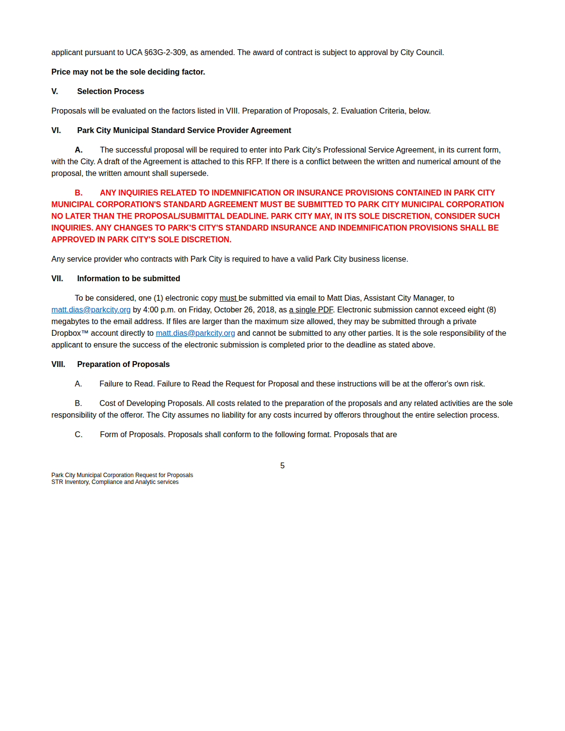applicant pursuant to UCA §63G-2-309, as amended. The award of contract is subject to approval by City Council.
Price may not be the sole deciding factor.
V. Selection Process
Proposals will be evaluated on the factors listed in VIII. Preparation of Proposals, 2. Evaluation Criteria, below.
VI. Park City Municipal Standard Service Provider Agreement
A. The successful proposal will be required to enter into Park City's Professional Service Agreement, in its current form, with the City. A draft of the Agreement is attached to this RFP. If there is a conflict between the written and numerical amount of the proposal, the written amount shall supersede.
B. ANY INQUIRIES RELATED TO INDEMNIFICATION OR INSURANCE PROVISIONS CONTAINED IN PARK CITY MUNICIPAL CORPORATION'S STANDARD AGREEMENT MUST BE SUBMITTED TO PARK CITY MUNICIPAL CORPORATION NO LATER THAN THE PROPOSAL/SUBMITTAL DEADLINE. PARK CITY MAY, IN ITS SOLE DISCRETION, CONSIDER SUCH INQUIRIES. ANY CHANGES TO PARK'S CITY'S STANDARD INSURANCE AND INDEMNIFICATION PROVISIONS SHALL BE APPROVED IN PARK CITY'S SOLE DISCRETION.
Any service provider who contracts with Park City is required to have a valid Park City business license.
VII. Information to be submitted
To be considered, one (1) electronic copy must be submitted via email to Matt Dias, Assistant City Manager, to matt.dias@parkcity.org by 4:00 p.m. on Friday, October 26, 2018, as a single PDF. Electronic submission cannot exceed eight (8) megabytes to the email address. If files are larger than the maximum size allowed, they may be submitted through a private Dropbox™ account directly to matt.dias@parkcity.org and cannot be submitted to any other parties. It is the sole responsibility of the applicant to ensure the success of the electronic submission is completed prior to the deadline as stated above.
VIII. Preparation of Proposals
A. Failure to Read. Failure to Read the Request for Proposal and these instructions will be at the offeror's own risk.
B. Cost of Developing Proposals. All costs related to the preparation of the proposals and any related activities are the sole responsibility of the offeror. The City assumes no liability for any costs incurred by offerors throughout the entire selection process.
C. Form of Proposals. Proposals shall conform to the following format. Proposals that are
5
Park City Municipal Corporation Request for Proposals
STR Inventory, Compliance and Analytic services